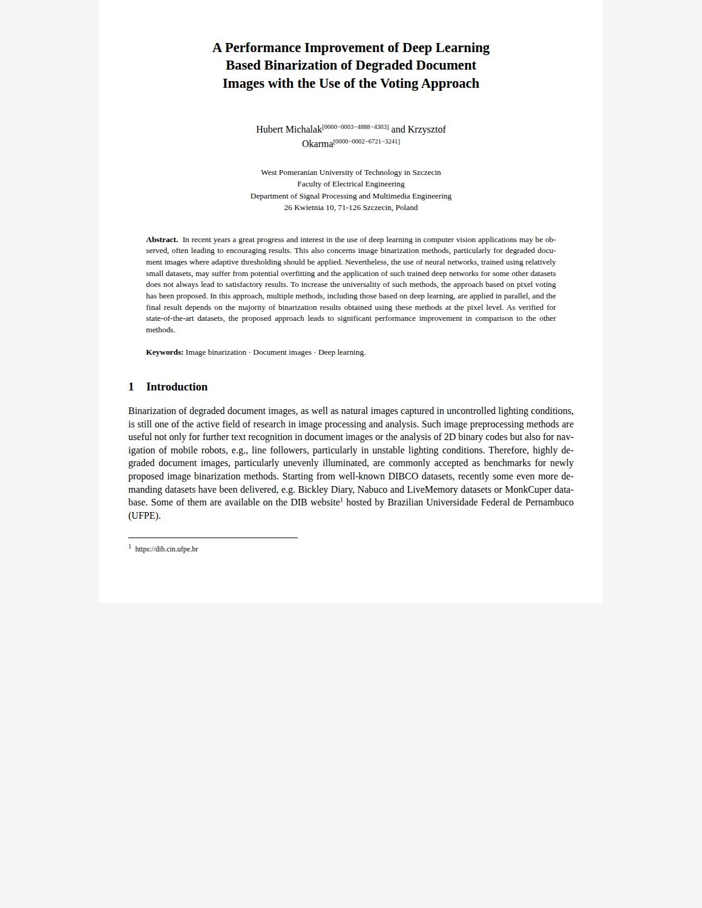A Performance Improvement of Deep Learning
Based Binarization of Degraded Document
Images with the Use of the Voting Approach
Hubert Michalak[0000−0003−4888−4303] and Krzysztof
Okarma[0000−0002−6721−3241]
West Pomeranian University of Technology in Szczecin
Faculty of Electrical Engineering
Department of Signal Processing and Multimedia Engineering
26 Kwietnia 10, 71-126 Szczecin, Poland
Abstract. In recent years a great progress and interest in the use of deep learning in computer vision applications may be observed, often leading to encouraging results. This also concerns image binarization methods, particularly for degraded document images where adaptive thresholding should be applied. Nevertheless, the use of neural networks, trained using relatively small datasets, may suffer from potential overfitting and the application of such trained deep networks for some other datasets does not always lead to satisfactory results. To increase the universality of such methods, the approach based on pixel voting has been proposed. In this approach, multiple methods, including those based on deep learning, are applied in parallel, and the final result depends on the majority of binarization results obtained using these methods at the pixel level. As verified for state-of-the-art datasets, the proposed approach leads to significant performance improvement in comparison to the other methods.
Keywords: Image binarization · Document images · Deep learning.
1 Introduction
Binarization of degraded document images, as well as natural images captured in uncontrolled lighting conditions, is still one of the active field of research in image processing and analysis. Such image preprocessing methods are useful not only for further text recognition in document images or the analysis of 2D binary codes but also for navigation of mobile robots, e.g., line followers, particularly in unstable lighting conditions. Therefore, highly degraded document images, particularly unevenly illuminated, are commonly accepted as benchmarks for newly proposed image binarization methods. Starting from well-known DIBCO datasets, recently some even more demanding datasets have been delivered, e.g. Bickley Diary, Nabuco and LiveMemory datasets or MonkCuper database. Some of them are available on the DIB website1 hosted by Brazilian Universidade Federal de Pernambuco (UFPE).
1 https://dib.cin.ufpe.br